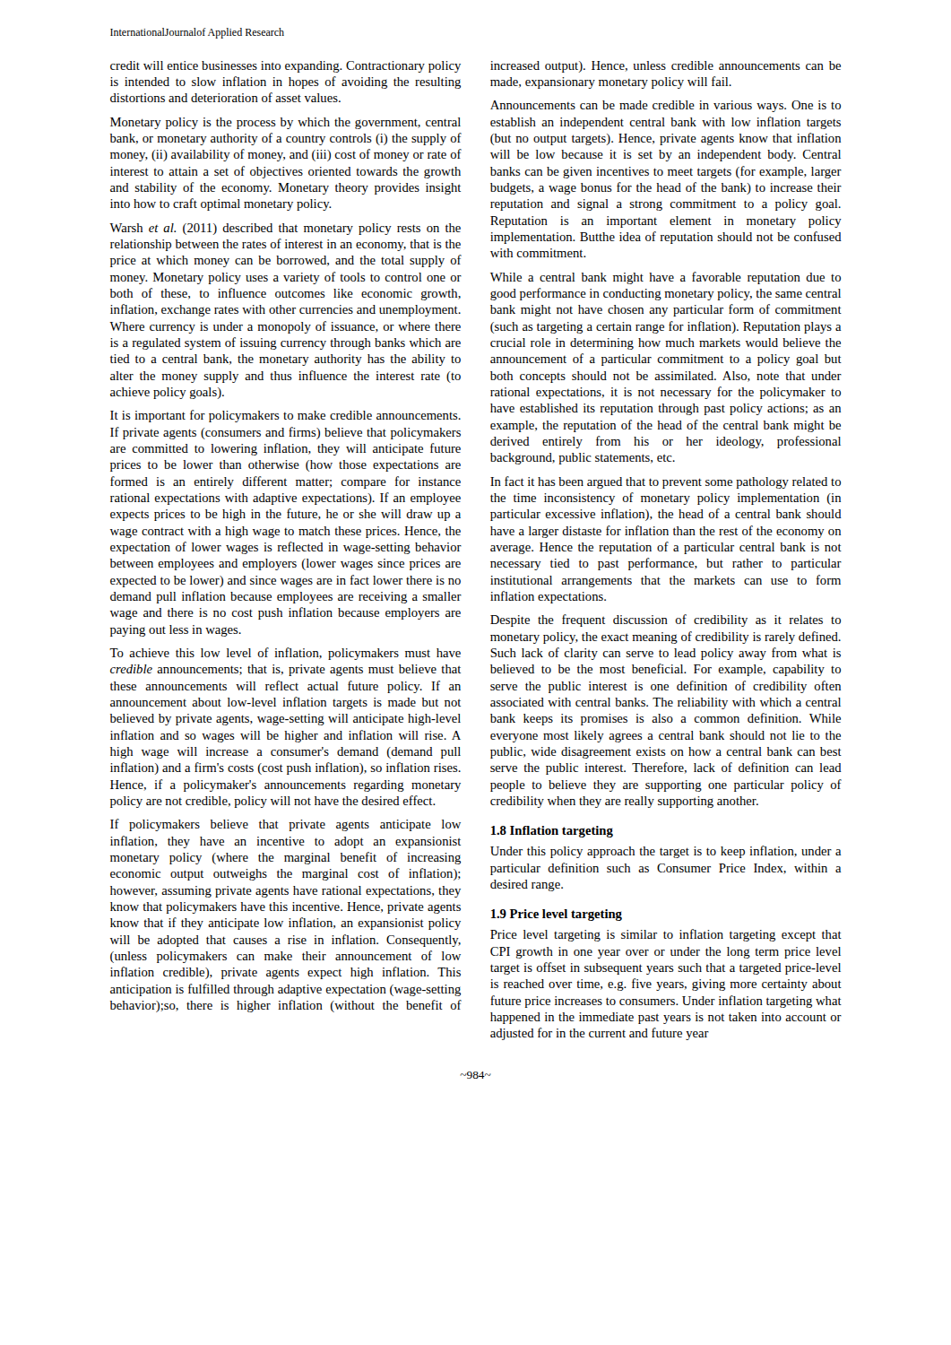InternationalJournalof Applied Research
credit will entice businesses into expanding. Contractionary policy is intended to slow inflation in hopes of avoiding the resulting distortions and deterioration of asset values.
Monetary policy is the process by which the government, central bank, or monetary authority of a country controls (i) the supply of money, (ii) availability of money, and (iii) cost of money or rate of interest to attain a set of objectives oriented towards the growth and stability of the economy. Monetary theory provides insight into how to craft optimal monetary policy.
Warsh et al. (2011) described that monetary policy rests on the relationship between the rates of interest in an economy, that is the price at which money can be borrowed, and the total supply of money. Monetary policy uses a variety of tools to control one or both of these, to influence outcomes like economic growth, inflation, exchange rates with other currencies and unemployment. Where currency is under a monopoly of issuance, or where there is a regulated system of issuing currency through banks which are tied to a central bank, the monetary authority has the ability to alter the money supply and thus influence the interest rate (to achieve policy goals).
It is important for policymakers to make credible announcements. If private agents (consumers and firms) believe that policymakers are committed to lowering inflation, they will anticipate future prices to be lower than otherwise (how those expectations are formed is an entirely different matter; compare for instance rational expectations with adaptive expectations). If an employee expects prices to be high in the future, he or she will draw up a wage contract with a high wage to match these prices. Hence, the expectation of lower wages is reflected in wage-setting behavior between employees and employers (lower wages since prices are expected to be lower) and since wages are in fact lower there is no demand pull inflation because employees are receiving a smaller wage and there is no cost push inflation because employers are paying out less in wages.
To achieve this low level of inflation, policymakers must have credible announcements; that is, private agents must believe that these announcements will reflect actual future policy. If an announcement about low-level inflation targets is made but not believed by private agents, wage-setting will anticipate high-level inflation and so wages will be higher and inflation will rise. A high wage will increase a consumer's demand (demand pull inflation) and a firm's costs (cost push inflation), so inflation rises. Hence, if a policymaker's announcements regarding monetary policy are not credible, policy will not have the desired effect.
If policymakers believe that private agents anticipate low inflation, they have an incentive to adopt an expansionist monetary policy (where the marginal benefit of increasing economic output outweighs the marginal cost of inflation); however, assuming private agents have rational expectations, they know that policymakers have this incentive. Hence, private agents know that if they anticipate low inflation, an expansionist policy will be adopted that causes a rise in inflation. Consequently, (unless policymakers can make their announcement of low inflation credible), private agents expect high inflation. This anticipation is fulfilled through adaptive expectation (wage-setting behavior);so, there is higher inflation (without the benefit of increased output). Hence, unless credible announcements can be made, expansionary monetary policy will fail.
Announcements can be made credible in various ways. One is to establish an independent central bank with low inflation targets (but no output targets). Hence, private agents know that inflation will be low because it is set by an independent body. Central banks can be given incentives to meet targets (for example, larger budgets, a wage bonus for the head of the bank) to increase their reputation and signal a strong commitment to a policy goal. Reputation is an important element in monetary policy implementation. Butthe idea of reputation should not be confused with commitment.
While a central bank might have a favorable reputation due to good performance in conducting monetary policy, the same central bank might not have chosen any particular form of commitment (such as targeting a certain range for inflation). Reputation plays a crucial role in determining how much markets would believe the announcement of a particular commitment to a policy goal but both concepts should not be assimilated. Also, note that under rational expectations, it is not necessary for the policymaker to have established its reputation through past policy actions; as an example, the reputation of the head of the central bank might be derived entirely from his or her ideology, professional background, public statements, etc.
In fact it has been argued that to prevent some pathology related to the time inconsistency of monetary policy implementation (in particular excessive inflation), the head of a central bank should have a larger distaste for inflation than the rest of the economy on average. Hence the reputation of a particular central bank is not necessary tied to past performance, but rather to particular institutional arrangements that the markets can use to form inflation expectations.
Despite the frequent discussion of credibility as it relates to monetary policy, the exact meaning of credibility is rarely defined. Such lack of clarity can serve to lead policy away from what is believed to be the most beneficial. For example, capability to serve the public interest is one definition of credibility often associated with central banks. The reliability with which a central bank keeps its promises is also a common definition. While everyone most likely agrees a central bank should not lie to the public, wide disagreement exists on how a central bank can best serve the public interest. Therefore, lack of definition can lead people to believe they are supporting one particular policy of credibility when they are really supporting another.
1.8 Inflation targeting
Under this policy approach the target is to keep inflation, under a particular definition such as Consumer Price Index, within a desired range.
1.9 Price level targeting
Price level targeting is similar to inflation targeting except that CPI growth in one year over or under the long term price level target is offset in subsequent years such that a targeted price-level is reached over time, e.g. five years, giving more certainty about future price increases to consumers. Under inflation targeting what happened in the immediate past years is not taken into account or adjusted for in the current and future year
~984~